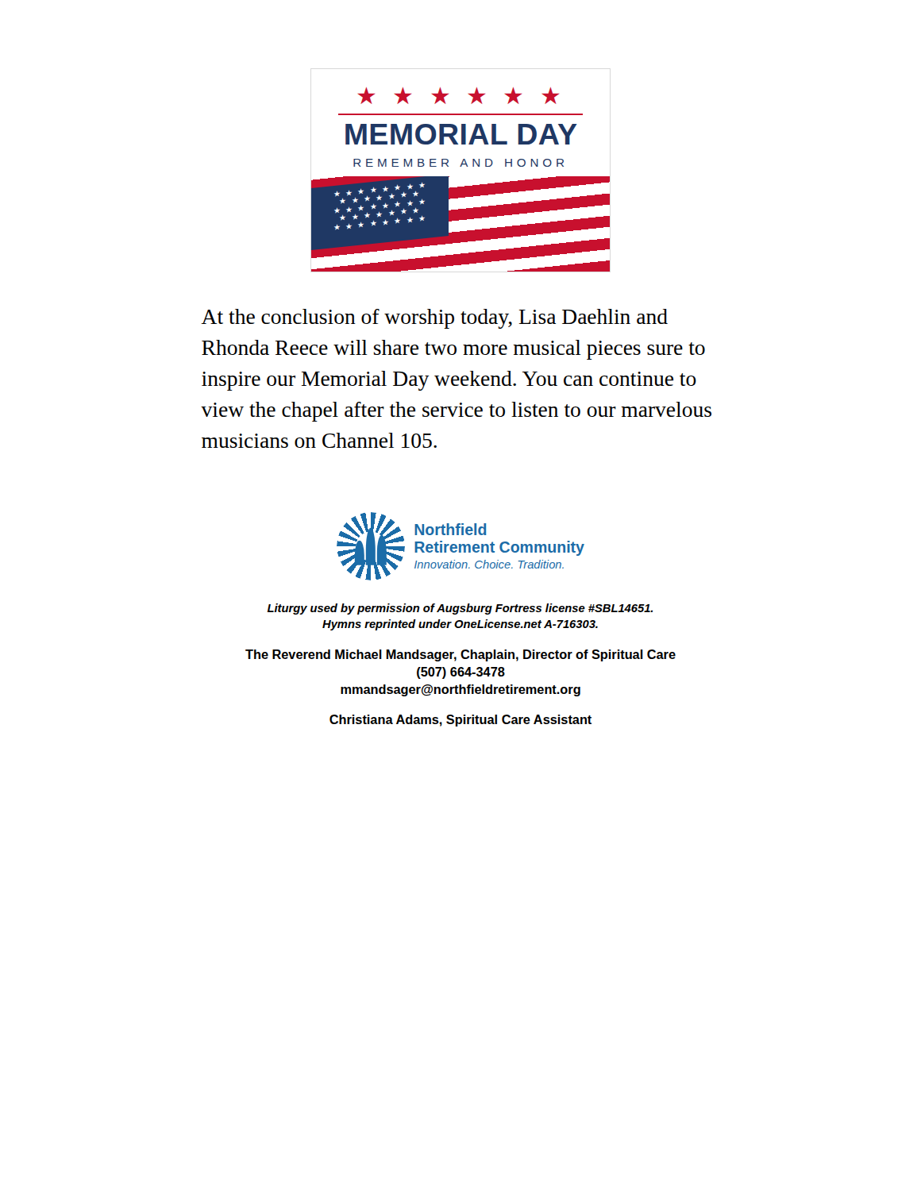★ ★ ★ ★ ★ ★
MEMORIAL DAY
REMEMBER AND HONOR
★ ★ ★ ★ ★ ★ ★ ★ ★ ★ ★ ★ ★ ★ ★ ★ ★ ★ ★ ★ ★ ★ ★ ★ ★ ★ ★ ★ ★ ★ ★ ★ ★ ★ ★ ★ ★ ★
At the conclusion of worship today, Lisa Daehlin and Rhonda Reece will share two more musical pieces sure to inspire our Memorial Day weekend. You can continue to view the chapel after the service to listen to our marvelous musicians on Channel 105.
Northfield Retirement Community Innovation. Choice. Tradition.
Liturgy used by permission of Augsburg Fortress license #SBL14651.
Hymns reprinted under OneLicense.net A-716303.
The Reverend Michael Mandsager, Chaplain, Director of Spiritual Care
(507) 664-3478
mmandsager@northfieldretirement.org
Christiana Adams, Spiritual Care Assistant